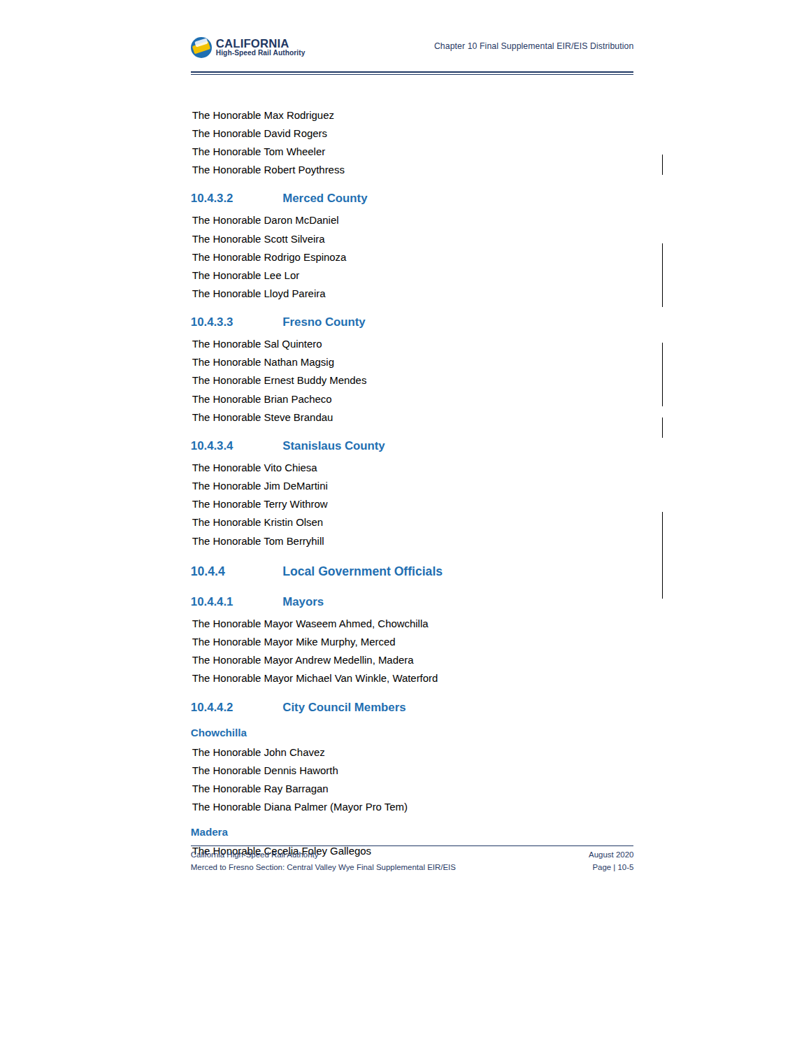CALIFORNIA
High-Speed Rail Authority
Chapter 10 Final Supplemental EIR/EIS Distribution
The Honorable Max Rodriguez
The Honorable David Rogers
The Honorable Tom Wheeler
The Honorable Robert Poythress
10.4.3.2 Merced County
The Honorable Daron McDaniel
The Honorable Scott Silveira
The Honorable Rodrigo Espinoza
The Honorable Lee Lor
The Honorable Lloyd Pareira
10.4.3.3 Fresno County
The Honorable Sal Quintero
The Honorable Nathan Magsig
The Honorable Ernest Buddy Mendes
The Honorable Brian Pacheco
The Honorable Steve Brandau
10.4.3.4 Stanislaus County
The Honorable Vito Chiesa
The Honorable Jim DeMartini
The Honorable Terry Withrow
The Honorable Kristin Olsen
The Honorable Tom Berryhill
10.4.4 Local Government Officials
10.4.4.1 Mayors
The Honorable Mayor Waseem Ahmed, Chowchilla
The Honorable Mayor Mike Murphy, Merced
The Honorable Mayor Andrew Medellin, Madera
The Honorable Mayor Michael Van Winkle, Waterford
10.4.4.2 City Council Members
Chowchilla
The Honorable John Chavez
The Honorable Dennis Haworth
The Honorable Ray Barragan
The Honorable Diana Palmer (Mayor Pro Tem)
Madera
The Honorable Cecelia Foley Gallegos
California High-Speed Rail Authority August 2020
Merced to Fresno Section: Central Valley Wye Final Supplemental EIR/EIS Page | 10-5